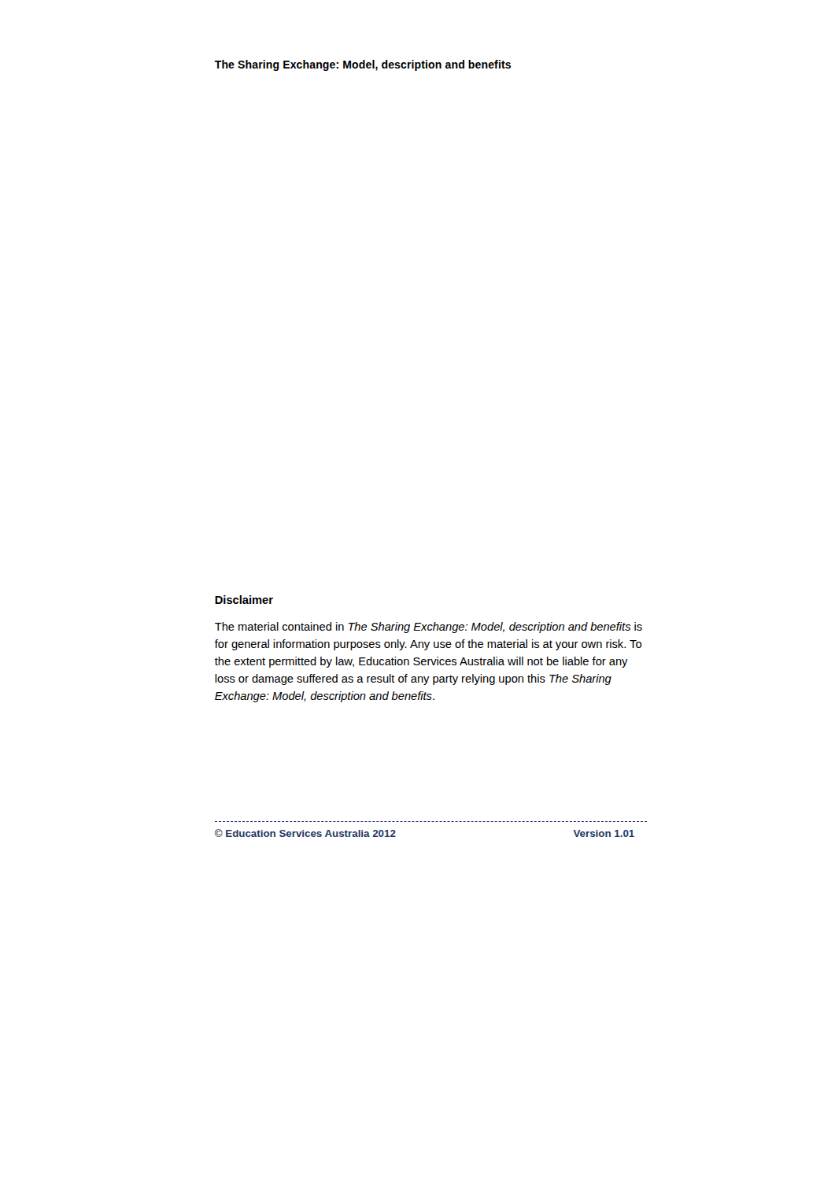The Sharing Exchange: Model, description and benefits
Disclaimer
The material contained in The Sharing Exchange: Model, description and benefits is for general information purposes only. Any use of the material is at your own risk. To the extent permitted by law, Education Services Australia will not be liable for any loss or damage suffered as a result of any party relying upon this The Sharing Exchange: Model, description and benefits.
© Education Services Australia 2012
Version 1.01